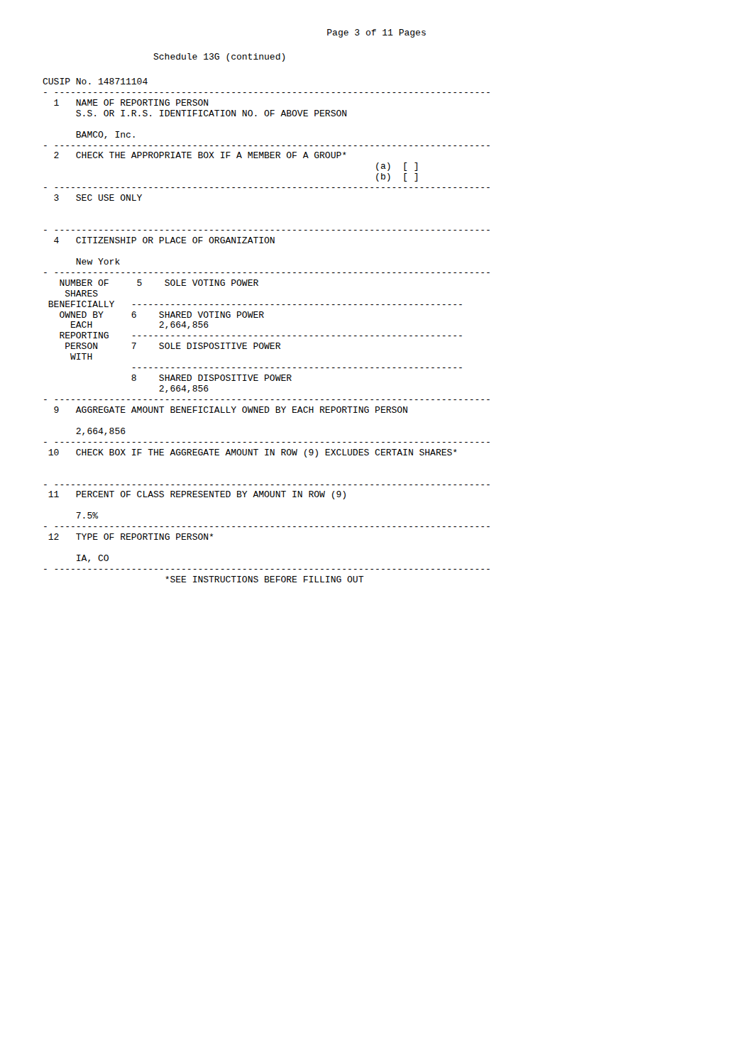Page 3 of 11 Pages
Schedule 13G (continued)
CUSIP No. 148711104
- -------------------------------------------------------------------------------
  1   NAME OF REPORTING PERSON
      S.S. OR I.R.S. IDENTIFICATION NO. OF ABOVE PERSON

      BAMCO, Inc.
- -------------------------------------------------------------------------------
  2   CHECK THE APPROPRIATE BOX IF A MEMBER OF A GROUP*
                                                            (a)  [ ]
                                                            (b)  [ ]
- -------------------------------------------------------------------------------
  3   SEC USE ONLY


- -------------------------------------------------------------------------------
  4   CITIZENSHIP OR PLACE OF ORGANIZATION

      New York
- -------------------------------------------------------------------------------
   NUMBER OF     5    SOLE VOTING POWER
    SHARES
 BENEFICIALLY   ------------------------------------------------------------
   OWNED BY     6    SHARED VOTING POWER
     EACH            2,664,856
   REPORTING    ------------------------------------------------------------
    PERSON      7    SOLE DISPOSITIVE POWER
     WITH
                ------------------------------------------------------------
                8    SHARED DISPOSITIVE POWER
                     2,664,856
- -------------------------------------------------------------------------------
  9   AGGREGATE AMOUNT BENEFICIALLY OWNED BY EACH REPORTING PERSON

      2,664,856
- -------------------------------------------------------------------------------
 10   CHECK BOX IF THE AGGREGATE AMOUNT IN ROW (9) EXCLUDES CERTAIN SHARES*


- -------------------------------------------------------------------------------
 11   PERCENT OF CLASS REPRESENTED BY AMOUNT IN ROW (9)

      7.5%
- -------------------------------------------------------------------------------
 12   TYPE OF REPORTING PERSON*

      IA, CO
- -------------------------------------------------------------------------------
                      *SEE INSTRUCTIONS BEFORE FILLING OUT